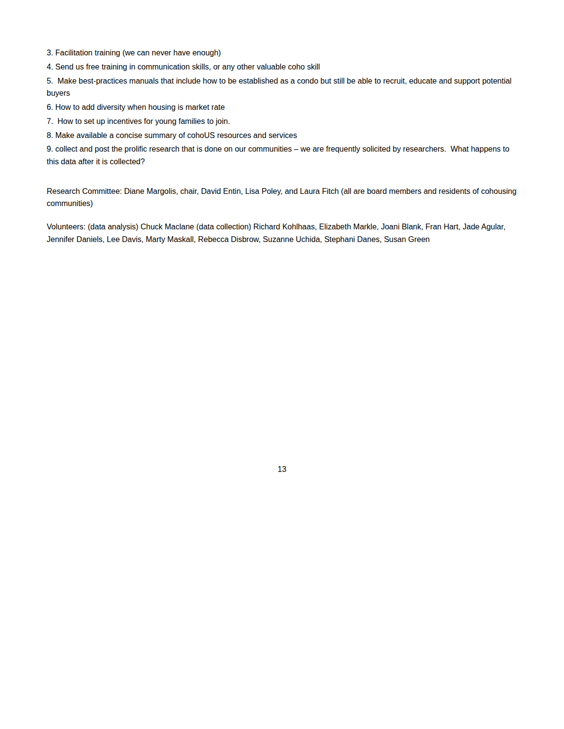3. Facilitation training (we can never have enough)
4. Send us free training in communication skills, or any other valuable coho skill
5. Make best-practices manuals that include how to be established as a condo but still be able to recruit, educate and support potential buyers
6. How to add diversity when housing is market rate
7. How to set up incentives for young families to join.
8. Make available a concise summary of cohoUS resources and services
9. collect and post the prolific research that is done on our communities – we are frequently solicited by researchers. What happens to this data after it is collected?
Research Committee: Diane Margolis, chair, David Entin, Lisa Poley, and Laura Fitch (all are board members and residents of cohousing communities)
Volunteers: (data analysis) Chuck Maclane (data collection) Richard Kohlhaas, Elizabeth Markle, Joani Blank, Fran Hart, Jade Agular, Jennifer Daniels, Lee Davis, Marty Maskall, Rebecca Disbrow, Suzanne Uchida, Stephani Danes, Susan Green
13